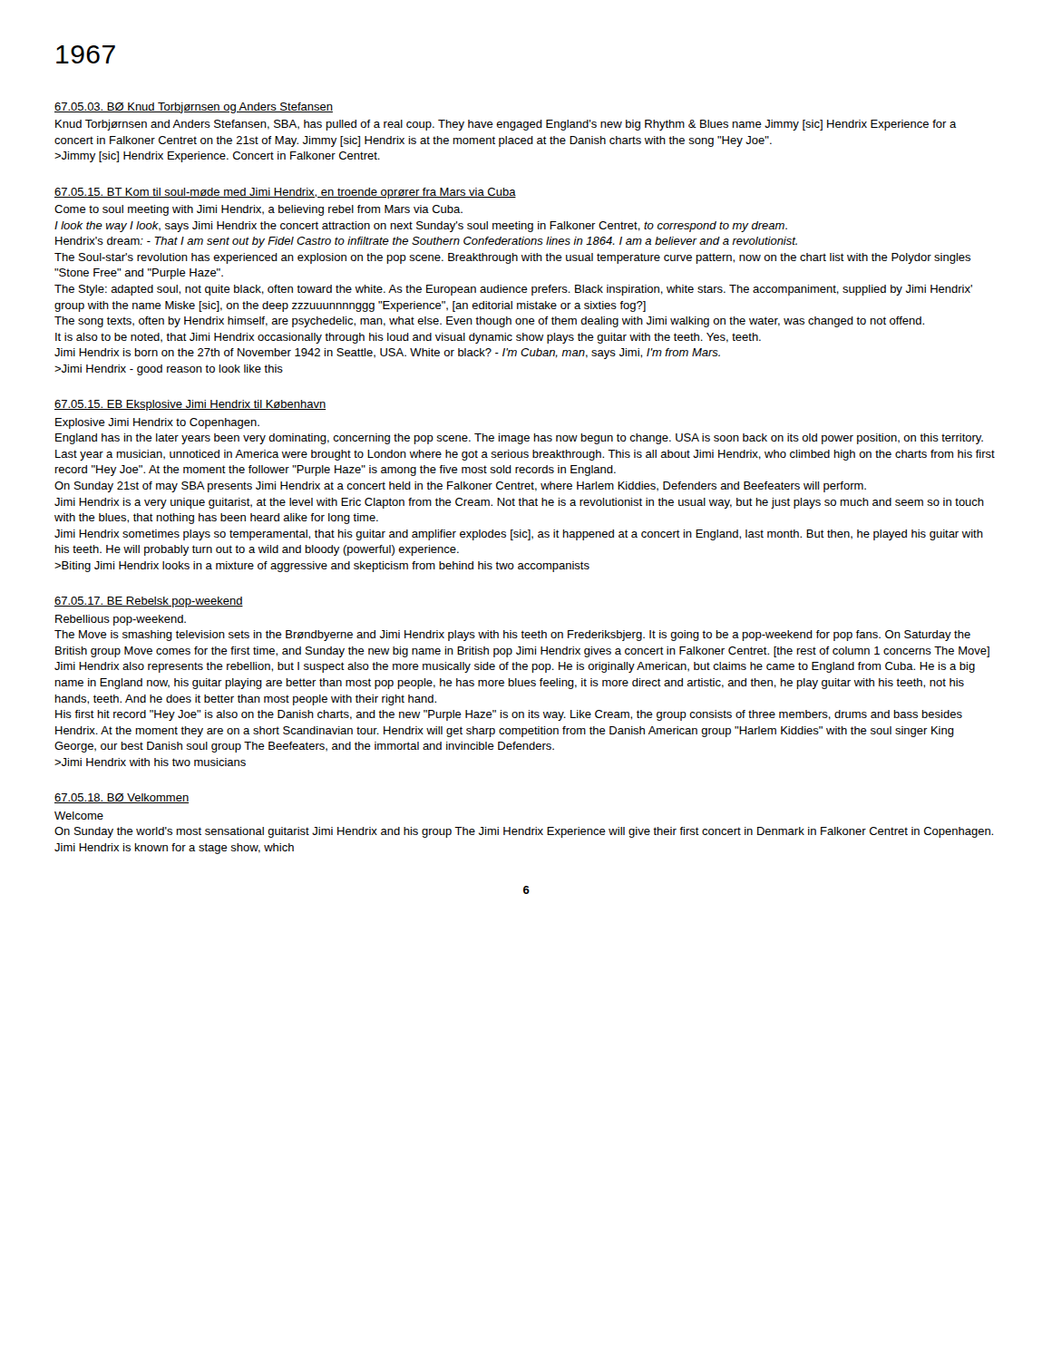1967
67.05.03. BØ Knud Torbjørnsen og Anders Stefansen
Knud Torbjørnsen and Anders Stefansen, SBA, has pulled of a real coup. They have engaged England's new big Rhythm & Blues name Jimmy [sic] Hendrix Experience for a concert in Falkoner Centret on the 21st of May. Jimmy [sic] Hendrix is at the moment placed at the Danish charts with the song "Hey Joe".
>Jimmy [sic] Hendrix Experience. Concert in Falkoner Centret.
67.05.15. BT Kom til soul-møde med Jimi Hendrix, en troende oprører fra Mars via Cuba
Come to soul meeting with Jimi Hendrix, a believing rebel from Mars via Cuba.
I look the way I look, says Jimi Hendrix the concert attraction on next Sunday's soul meeting in Falkoner Centret, to correspond to my dream.
Hendrix's dream: - That I am sent out by Fidel Castro to infiltrate the Southern Confederations lines in 1864. I am a believer and a revolutionist.
The Soul-star's revolution has experienced an explosion on the pop scene. Breakthrough with the usual temperature curve pattern, now on the chart list with the Polydor singles "Stone Free" and "Purple Haze".
The Style: adapted soul, not quite black, often toward the white. As the European audience prefers. Black inspiration, white stars. The accompaniment, supplied by Jimi Hendrix' group with the name Miske [sic], on the deep zzzuuunnnnggg "Experience", [an editorial mistake or a sixties fog?]
The song texts, often by Hendrix himself, are psychedelic, man, what else. Even though one of them dealing with Jimi walking on the water, was changed to not offend.
It is also to be noted, that Jimi Hendrix occasionally through his loud and visual dynamic show plays the guitar with the teeth. Yes, teeth.
Jimi Hendrix is born on the 27th of November 1942 in Seattle, USA. White or black? - I'm Cuban, man, says Jimi, I'm from Mars.
>Jimi Hendrix - good reason to look like this
67.05.15. EB Eksplosive Jimi Hendrix til København
Explosive Jimi Hendrix to Copenhagen.
England has in the later years been very dominating, concerning the pop scene. The image has now begun to change. USA is soon back on its old power position, on this territory.
Last year a musician, unnoticed in America were brought to London where he got a serious breakthrough. This is all about Jimi Hendrix, who climbed high on the charts from his first record "Hey Joe". At the moment the follower "Purple Haze" is among the five most sold records in England.
On Sunday 21st of may SBA presents Jimi Hendrix at a concert held in the Falkoner Centret, where Harlem Kiddies, Defenders and Beefeaters will perform.
Jimi Hendrix is a very unique guitarist, at the level with Eric Clapton from the Cream. Not that he is a revolutionist in the usual way, but he just plays so much and seem so in touch with the blues, that nothing has been heard alike for long time.
Jimi Hendrix sometimes plays so temperamental, that his guitar and amplifier explodes [sic], as it happened at a concert in England, last month. But then, he played his guitar with his teeth. He will probably turn out to a wild and bloody (powerful) experience.
>Biting Jimi Hendrix looks in a mixture of aggressive and skepticism from behind his two accompanists
67.05.17. BE Rebelsk pop-weekend
Rebellious pop-weekend.
The Move is smashing television sets in the Brøndbyerne and Jimi Hendrix plays with his teeth on Frederiksbjerg. It is going to be a pop-weekend for pop fans. On Saturday the British group Move comes for the first time, and Sunday the new big name in British pop Jimi Hendrix gives a concert in Falkoner Centret. [the rest of column 1 concerns The Move]
Jimi Hendrix also represents the rebellion, but I suspect also the more musically side of the pop. He is originally American, but claims he came to England from Cuba. He is a big name in England now, his guitar playing are better than most pop people, he has more blues feeling, it is more direct and artistic, and then, he play guitar with his teeth, not his hands, teeth. And he does it better than most people with their right hand.
His first hit record "Hey Joe" is also on the Danish charts, and the new "Purple Haze" is on its way. Like Cream, the group consists of three members, drums and bass besides Hendrix. At the moment they are on a short Scandinavian tour. Hendrix will get sharp competition from the Danish American group "Harlem Kiddies" with the soul singer King George, our best Danish soul group The Beefeaters, and the immortal and invincible Defenders.
>Jimi Hendrix with his two musicians
67.05.18. BØ Velkommen
Welcome
On Sunday the world's most sensational guitarist Jimi Hendrix and his group The Jimi Hendrix Experience will give their first concert in Denmark in Falkoner Centret in Copenhagen. Jimi Hendrix is known for a stage show, which
6